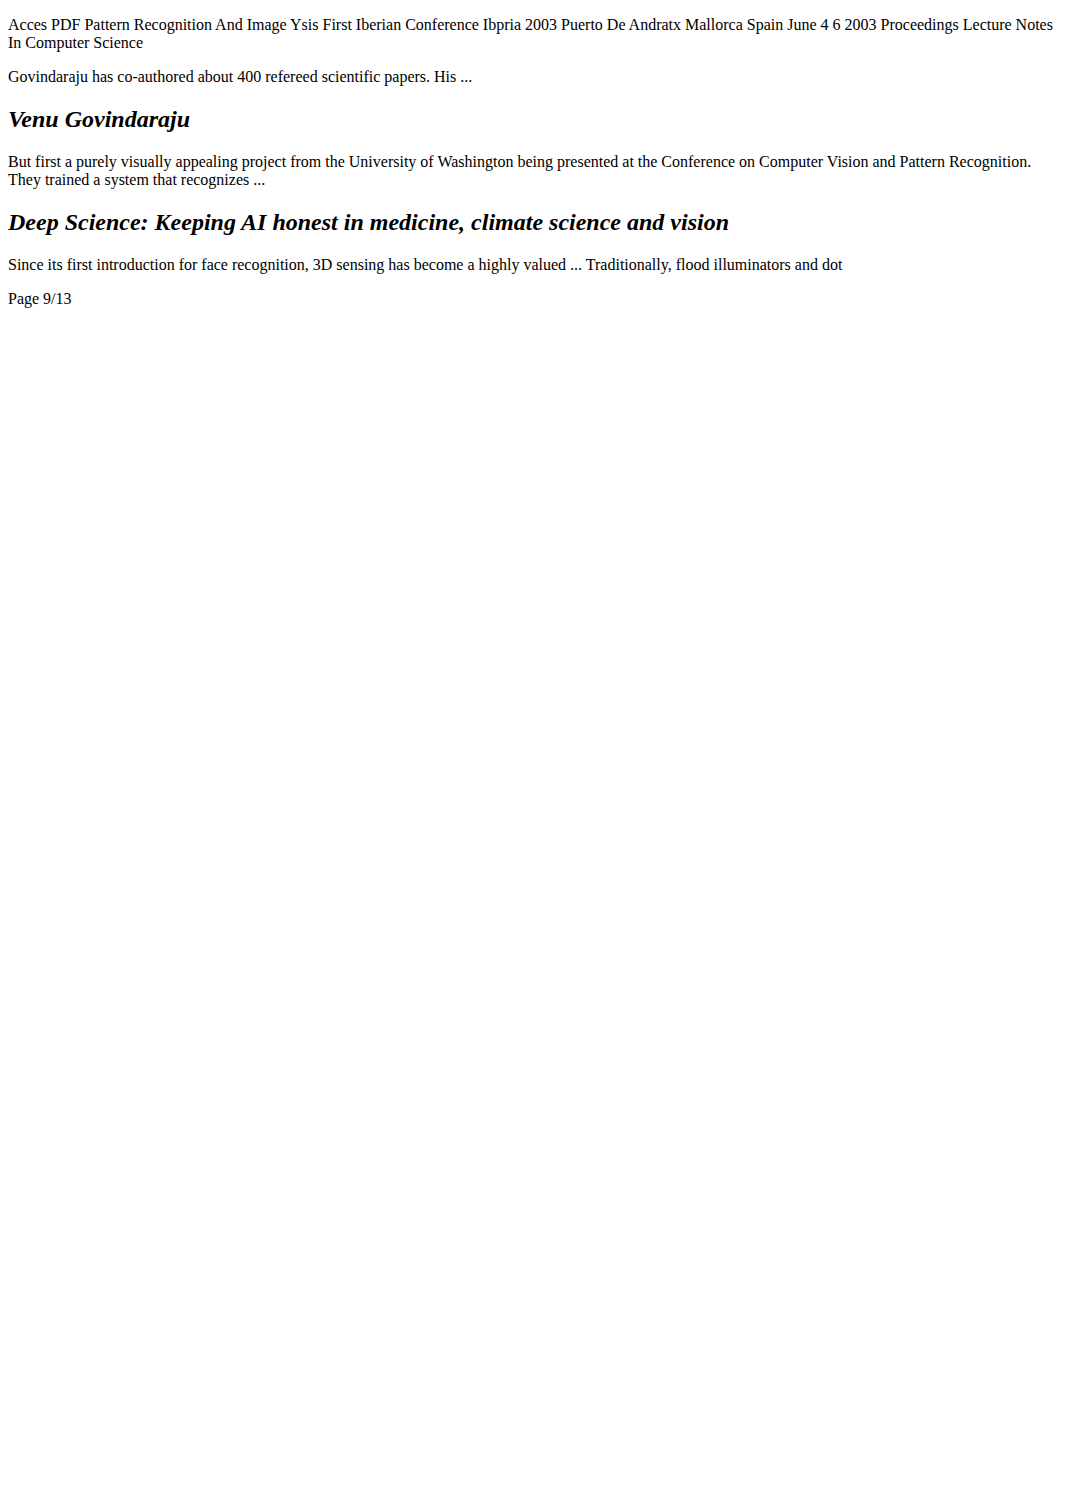Acces PDF Pattern Recognition And Image Ysis First Iberian Conference Ibpria 2003 Puerto De Andratx Mallorca Spain June 4 6 2003 Proceedings Lecture Notes In Computer Science
Govindaraju has co-authored about 400 refereed scientific papers. His ...
Venu Govindaraju
But first a purely visually appealing project from the University of Washington being presented at the Conference on Computer Vision and Pattern Recognition. They trained a system that recognizes ...
Deep Science: Keeping AI honest in medicine, climate science and vision
Since its first introduction for face recognition, 3D sensing has become a highly valued ... Traditionally, flood illuminators and dot
Page 9/13